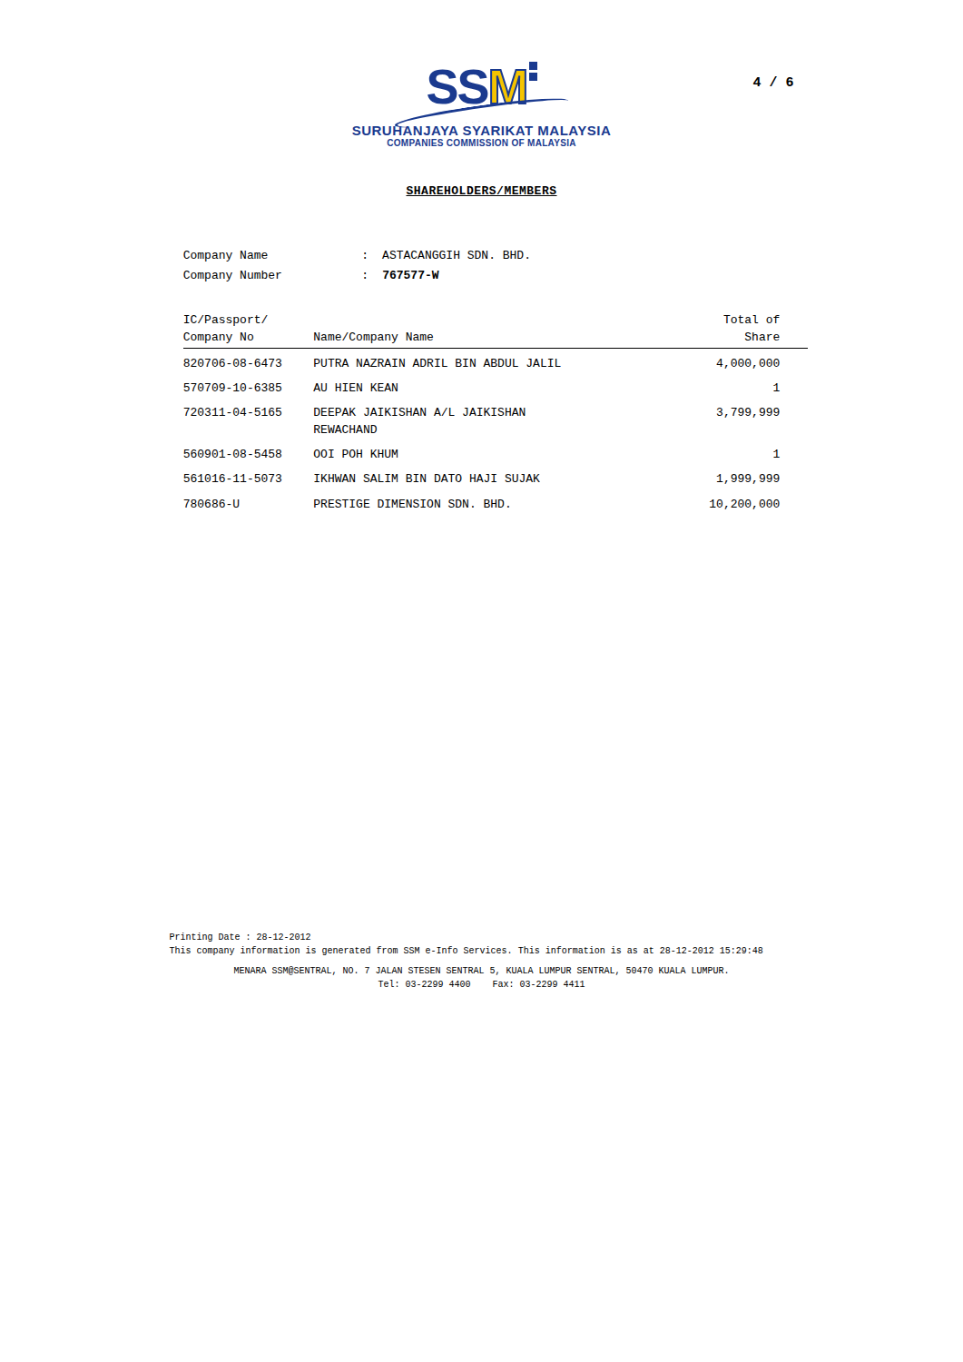4 / 6
SSM
SURUHANJAYA SYARIKAT MALAYSIA COMPANIES COMMISSION OF MALAYSIA
SHAREHOLDERS/MEMBERS
Company Name: ASTACANGGIH SDN. BHD.
Company Number: 767577-W
| IC/Passport/ | | Total of |
| --- | --- | --- |
| Company No | Name/Company Name | Share |
| 820706-08-6473 | PUTRA NAZRAIN ADRIL BIN ABDUL JALIL | 4,000,000 |
| 570709-10-6385 | AU HIEN KEAN | 1 |
| 720311-04-5165 | DEEPAK JAIKISHAN A/L JAIKISHAN REWACHAND | 3,799,999 |
| 560901-08-5458 | OOI POH KHUM | 1 |
| 561016-11-5073 | IKHWAN SALIM BIN DATO HAJI SUJAK | 1,999,999 |
| 780686-U | PRESTIGE DIMENSION SDN. BHD. | 10,200,000 |
Printing Date : 28-12-2012
This company information is generated from SSM e-Info Services. This information is as at 28-12-2012 15:29:48
MENARA SSM@SENTRAL, NO. 7 JALAN STESEN SENTRAL 5, KUALA LUMPUR SENTRAL, 50470 KUALA LUMPUR.
Tel: 03-2299 4400 Fax: 03-2299 4411